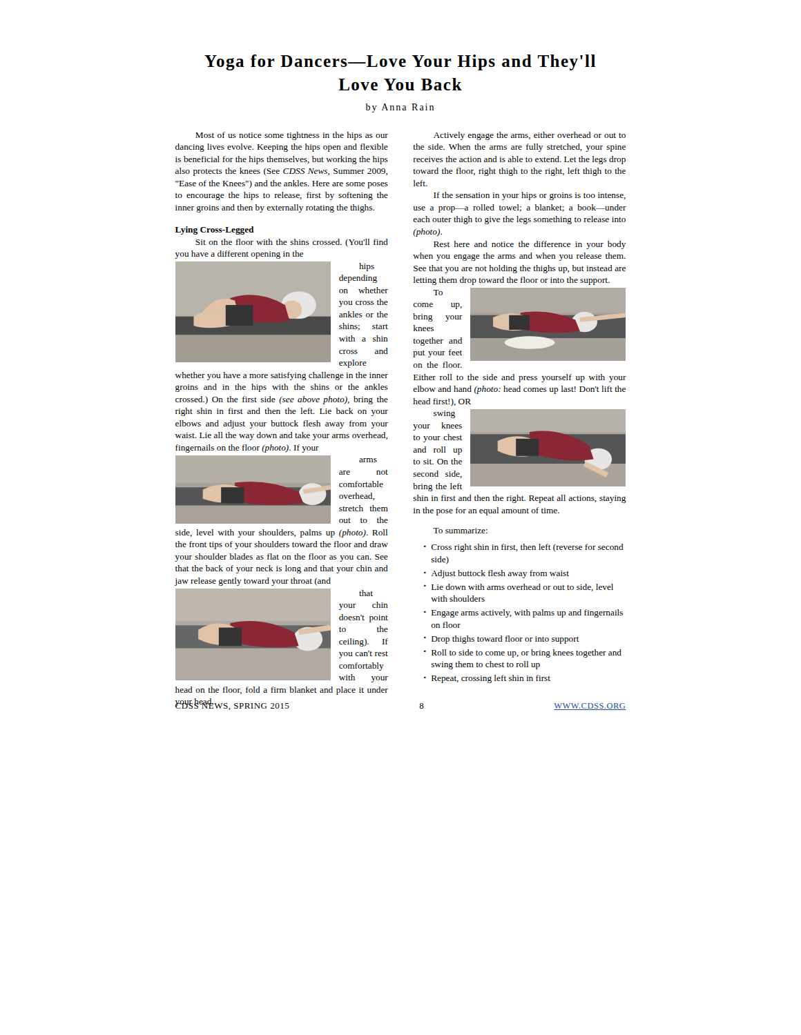Yoga for Dancers—Love Your Hips and They'll
Love You Back
by Anna Rain
Most of us notice some tightness in the hips as our dancing lives evolve. Keeping the hips open and flexible is beneficial for the hips themselves, but working the hips also protects the knees (See CDSS News, Summer 2009, "Ease of the Knees") and the ankles. Here are some poses to encourage the hips to release, first by softening the inner groins and then by externally rotating the thighs.
Lying Cross-Legged
Sit on the floor with the shins crossed. (You'll find you have a different opening in the
hips depending on whether you cross the ankles or the shins; start with a shin cross and explore whether you have a more satisfying challenge in the inner groins and in the hips with the shins or the ankles crossed.) On the first side (see above photo), bring the right shin in first and then the left. Lie back on your elbows and adjust your buttock flesh away from your waist. Lie all the way down and take your arms overhead, fingernails on the floor (photo). If your
arms are not comfortable overhead, stretch them out to the side, level with your shoulders, palms up (photo). Roll the front tips of your shoulders toward the floor and draw your shoulder blades as flat on the floor as you can. See that the back of your neck is long and that your chin and jaw release gently toward your throat (and
that your chin doesn't point to the ceiling). If you can't rest comfortably with your head on the floor, fold a firm blanket and place it under your head.
Actively engage the arms, either overhead or out to the side. When the arms are fully stretched, your spine receives the action and is able to extend. Let the legs drop toward the floor, right thigh to the right, left thigh to the left.
If the sensation in your hips or groins is too intense, use a prop—a rolled towel; a blanket; a book—under each outer thigh to give the legs something to release into (photo).
Rest here and notice the difference in your body when you engage the arms and when you release them. See that you are not holding the thighs up, but instead are letting them drop toward the floor or into the support.
To come up, bring your knees together and put your feet on the floor. Either roll to the side and press yourself up with your elbow and hand (photo: head comes up last! Don't lift the head first!), OR
swing your knees to your chest and roll up to sit. On the second side, bring the left shin in first and then the right. Repeat all actions, staying in the pose for an equal amount of time.
To summarize:
Cross right shin in first, then left (reverse for second side)
Adjust buttock flesh away from waist
Lie down with arms overhead or out to side, level with shoulders
Engage arms actively, with palms up and fingernails on floor
Drop thighs toward floor or into support
Roll to side to come up, or bring knees together and swing them to chest to roll up
Repeat, crossing left shin in first
CDSS NEWS, SPRING 2015
8
WWW.CDSS.ORG